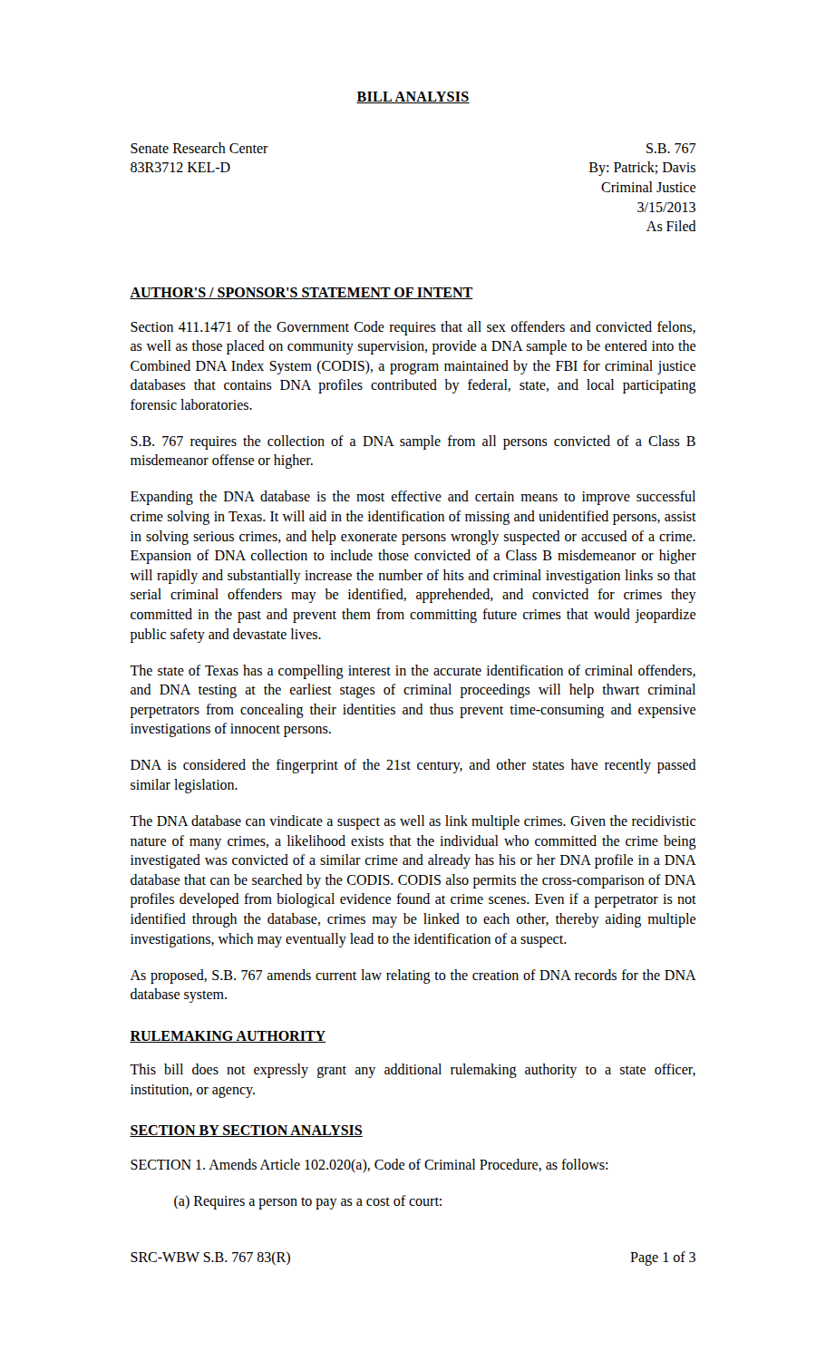BILL ANALYSIS
| Senate Research Center 83R3712 KEL-D | S.B. 767 By: Patrick; Davis Criminal Justice 3/15/2013 As Filed |
AUTHOR'S / SPONSOR'S STATEMENT OF INTENT
Section 411.1471 of the Government Code requires that all sex offenders and convicted felons, as well as those placed on community supervision, provide a DNA sample to be entered into the Combined DNA Index System (CODIS), a program maintained by the FBI for criminal justice databases that contains DNA profiles contributed by federal, state, and local participating forensic laboratories.
S.B. 767 requires the collection of a DNA sample from all persons convicted of a Class B misdemeanor offense or higher.
Expanding the DNA database is the most effective and certain means to improve successful crime solving in Texas. It will aid in the identification of missing and unidentified persons, assist in solving serious crimes, and help exonerate persons wrongly suspected or accused of a crime. Expansion of DNA collection to include those convicted of a Class B misdemeanor or higher will rapidly and substantially increase the number of hits and criminal investigation links so that serial criminal offenders may be identified, apprehended, and convicted for crimes they committed in the past and prevent them from committing future crimes that would jeopardize public safety and devastate lives.
The state of Texas has a compelling interest in the accurate identification of criminal offenders, and DNA testing at the earliest stages of criminal proceedings will help thwart criminal perpetrators from concealing their identities and thus prevent time-consuming and expensive investigations of innocent persons.
DNA is considered the fingerprint of the 21st century, and other states have recently passed similar legislation.
The DNA database can vindicate a suspect as well as link multiple crimes. Given the recidivistic nature of many crimes, a likelihood exists that the individual who committed the crime being investigated was convicted of a similar crime and already has his or her DNA profile in a DNA database that can be searched by the CODIS. CODIS also permits the cross-comparison of DNA profiles developed from biological evidence found at crime scenes. Even if a perpetrator is not identified through the database, crimes may be linked to each other, thereby aiding multiple investigations, which may eventually lead to the identification of a suspect.
As proposed, S.B. 767 amends current law relating to the creation of DNA records for the DNA database system.
RULEMAKING AUTHORITY
This bill does not expressly grant any additional rulemaking authority to a state officer, institution, or agency.
SECTION BY SECTION ANALYSIS
SECTION 1. Amends Article 102.020(a), Code of Criminal Procedure, as follows:
(a) Requires a person to pay as a cost of court:
SRC-WBW S.B. 767 83(R)
Page 1 of 3